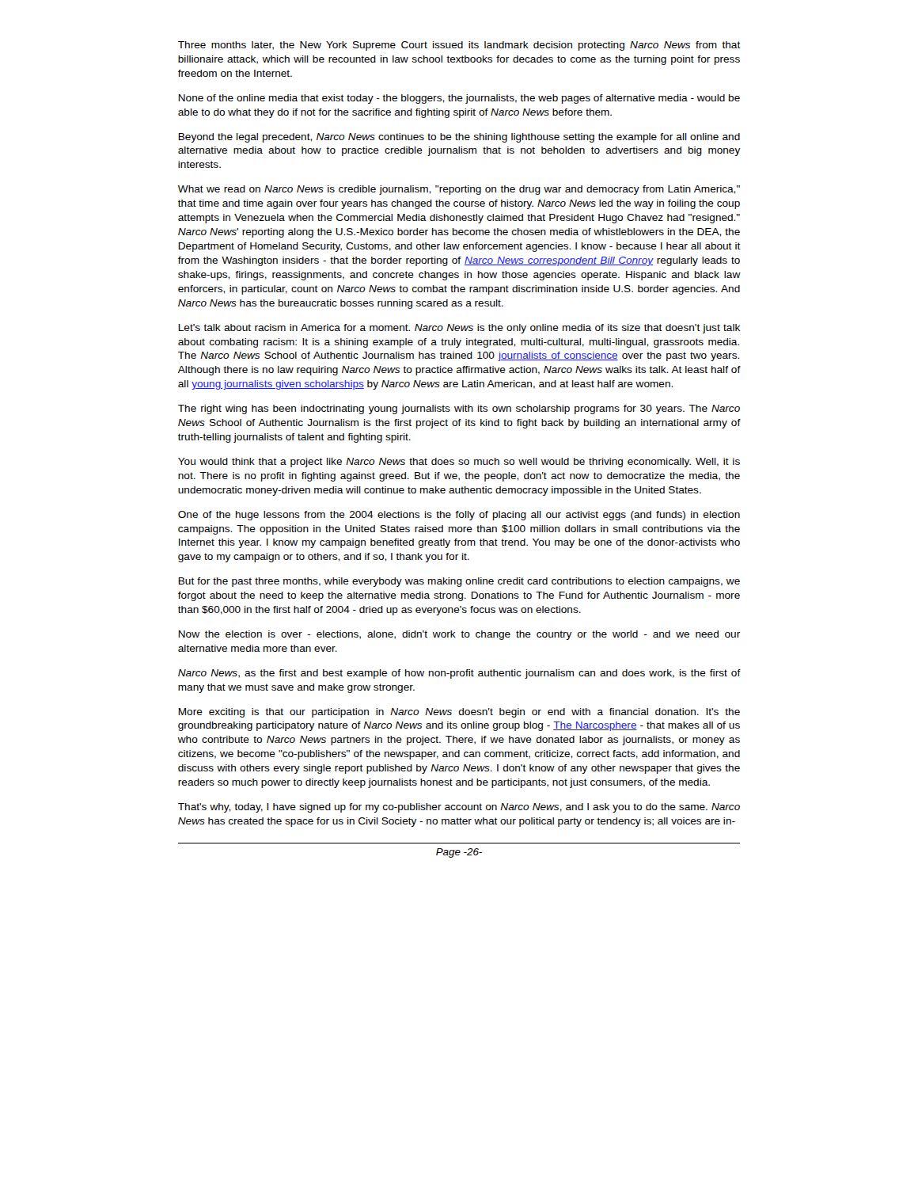Three months later, the New York Supreme Court issued its landmark decision protecting Narco News from that billionaire attack, which will be recounted in law school textbooks for decades to come as the turning point for press freedom on the Internet.
None of the online media that exist today - the bloggers, the journalists, the web pages of alternative media - would be able to do what they do if not for the sacrifice and fighting spirit of Narco News before them.
Beyond the legal precedent, Narco News continues to be the shining lighthouse setting the example for all online and alternative media about how to practice credible journalism that is not beholden to advertisers and big money interests.
What we read on Narco News is credible journalism, "reporting on the drug war and democracy from Latin America," that time and time again over four years has changed the course of history. Narco News led the way in foiling the coup attempts in Venezuela when the Commercial Media dishonestly claimed that President Hugo Chavez had "resigned." Narco News' reporting along the U.S.-Mexico border has become the chosen media of whistleblowers in the DEA, the Department of Homeland Security, Customs, and other law enforcement agencies. I know - because I hear all about it from the Washington insiders - that the border reporting of Narco News correspondent Bill Conroy regularly leads to shake-ups, firings, reassignments, and concrete changes in how those agencies operate. Hispanic and black law enforcers, in particular, count on Narco News to combat the rampant discrimination inside U.S. border agencies. And Narco News has the bureaucratic bosses running scared as a result.
Let's talk about racism in America for a moment. Narco News is the only online media of its size that doesn't just talk about combating racism: It is a shining example of a truly integrated, multi-cultural, multi-lingual, grassroots media. The Narco News School of Authentic Journalism has trained 100 journalists of conscience over the past two years. Although there is no law requiring Narco News to practice affirmative action, Narco News walks its talk. At least half of all young journalists given scholarships by Narco News are Latin American, and at least half are women.
The right wing has been indoctrinating young journalists with its own scholarship programs for 30 years. The Narco News School of Authentic Journalism is the first project of its kind to fight back by building an international army of truth-telling journalists of talent and fighting spirit.
You would think that a project like Narco News that does so much so well would be thriving economically. Well, it is not. There is no profit in fighting against greed. But if we, the people, don't act now to democratize the media, the undemocratic money-driven media will continue to make authentic democracy impossible in the United States.
One of the huge lessons from the 2004 elections is the folly of placing all our activist eggs (and funds) in election campaigns. The opposition in the United States raised more than $100 million dollars in small contributions via the Internet this year. I know my campaign benefited greatly from that trend. You may be one of the donor-activists who gave to my campaign or to others, and if so, I thank you for it.
But for the past three months, while everybody was making online credit card contributions to election campaigns, we forgot about the need to keep the alternative media strong. Donations to The Fund for Authentic Journalism - more than $60,000 in the first half of 2004 - dried up as everyone's focus was on elections.
Now the election is over - elections, alone, didn't work to change the country or the world - and we need our alternative media more than ever.
Narco News, as the first and best example of how non-profit authentic journalism can and does work, is the first of many that we must save and make grow stronger.
More exciting is that our participation in Narco News doesn't begin or end with a financial donation. It's the groundbreaking participatory nature of Narco News and its online group blog - The Narcosphere - that makes all of us who contribute to Narco News partners in the project. There, if we have donated labor as journalists, or money as citizens, we become "co-publishers" of the newspaper, and can comment, criticize, correct facts, add information, and discuss with others every single report published by Narco News. I don't know of any other newspaper that gives the readers so much power to directly keep journalists honest and be participants, not just consumers, of the media.
That's why, today, I have signed up for my co-publisher account on Narco News, and I ask you to do the same. Narco News has created the space for us in Civil Society - no matter what our political party or tendency is; all voices are in-
Page -26-